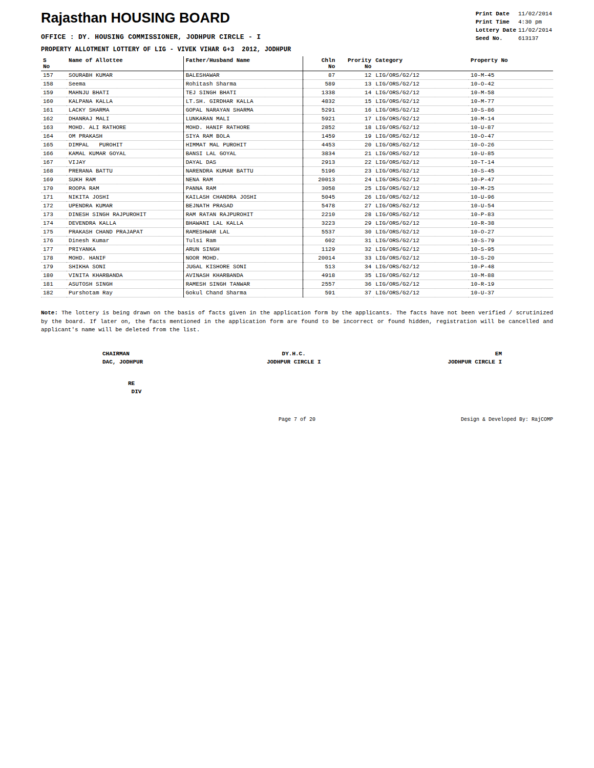Rajasthan HOUSING BOARD
| Print Date | 11/02/2014 |
| Print Time | 4:30 pm |
| Lottery Date | 11/02/2014 |
| Seed No. | 613137 |
OFFICE : DY. HOUSING COMMISSIONER, JODHPUR CIRCLE - I
PROPERTY ALLOTMENT LOTTERY OF LIG - VIVEK VIHAR G+3 2012, JODHPUR
| S No | Name of Allottee | Father/Husband Name | Chln No | Prority No | Category | Property No |
| --- | --- | --- | --- | --- | --- | --- |
| 157 | SOURABH KUMAR | BALESHAWAR | 87 | 12 | LIG/ORS/G2/12 | 10-M-45 |
| 158 | Seema | Rohitash Sharma | 589 | 13 | LIG/ORS/G2/12 | 10-O-42 |
| 159 | MAHNJU BHATI | TEJ SINGH BHATI | 1338 | 14 | LIG/ORS/G2/12 | 10-M-58 |
| 160 | KALPANA KALLA | LT.SH. GIRDHAR KALLA | 4832 | 15 | LIG/ORS/G2/12 | 10-M-77 |
| 161 | LACKY SHARMA | GOPAL NARAYAN SHARMA | 5291 | 16 | LIG/ORS/G2/12 | 10-S-86 |
| 162 | DHANRAJ MALI | LUNKARAN MALI | 5921 | 17 | LIG/ORS/G2/12 | 10-M-14 |
| 163 | MOHD. ALI RATHORE | MOHD. HANIF RATHORE | 2852 | 18 | LIG/ORS/G2/12 | 10-U-87 |
| 164 | OM PRAKASH | SIYA RAM BOLA | 1459 | 19 | LIG/ORS/G2/12 | 10-O-47 |
| 165 | DIMPAL PUROHIT | HIMMAT MAL PUROHIT | 4453 | 20 | LIG/ORS/G2/12 | 10-O-26 |
| 166 | KAMAL KUMAR GOYAL | BANSI LAL GOYAL | 3834 | 21 | LIG/ORS/G2/12 | 10-U-85 |
| 167 | VIJAY | DAYAL DAS | 2913 | 22 | LIG/ORS/G2/12 | 10-T-14 |
| 168 | PRERANA BATTU | NARENDRA KUMAR BATTU | 5196 | 23 | LIG/ORS/G2/12 | 10-S-45 |
| 169 | SUKH RAM | NENA RAM | 20013 | 24 | LIG/ORS/G2/12 | 10-P-47 |
| 170 | ROOPA RAM | PANNA RAM | 3058 | 25 | LIG/ORS/G2/12 | 10-M-25 |
| 171 | NIKITA JOSHI | KAILASH CHANDRA JOSHI | 5045 | 26 | LIG/ORS/G2/12 | 10-U-96 |
| 172 | UPENDRA KUMAR | BEJNATH PRASAD | 5478 | 27 | LIG/ORS/G2/12 | 10-U-54 |
| 173 | DINESH SINGH RAJPUROHIT | RAM RATAN RAJPUROHIT | 2210 | 28 | LIG/ORS/G2/12 | 10-P-83 |
| 174 | DEVENDRA KALLA | BHAWANI LAL KALLA | 3223 | 29 | LIG/ORS/G2/12 | 10-R-38 |
| 175 | PRAKASH CHAND PRAJAPAT | RAMESHWAR LAL | 5537 | 30 | LIG/ORS/G2/12 | 10-O-27 |
| 176 | Dinesh Kumar | Tulsi Ram | 602 | 31 | LIG/ORS/G2/12 | 10-S-79 |
| 177 | PRIYANKA | ARUN SINGH | 1129 | 32 | LIG/ORS/G2/12 | 10-S-95 |
| 178 | MOHD. HANIF | NOOR MOHD. | 20014 | 33 | LIG/ORS/G2/12 | 10-S-20 |
| 179 | SHIKHA SONI | JUGAL KISHORE SONI | 513 | 34 | LIG/ORS/G2/12 | 10-P-48 |
| 180 | VINITA KHARBANDA | AVINASH KHARBANDA | 4918 | 35 | LIG/ORS/G2/12 | 10-M-88 |
| 181 | ASUTOSH SINGH | RAMESH SINGH TANWAR | 2557 | 36 | LIG/ORS/G2/12 | 10-R-19 |
| 182 | Purshotam Ray | Gokul Chand Sharma | 591 | 37 | LIG/ORS/G2/12 | 10-U-37 |
Note: The lottery is being drawn on the basis of facts given in the application form by the applicants. The facts have not been verified / scrutinized by the board. If later on, the facts mentioned in the application form are found to be incorrect or found hidden, registration will be cancelled and applicant's name will be deleted from the list.
| CHAIRMAN | DY.H.C. | EM |
| DAC, JODHPUR | JODHPUR CIRCLE I | JODHPUR CIRCLE I |
RE
DIV
Page 7 of 20
Design & Developed By: RajCOMP